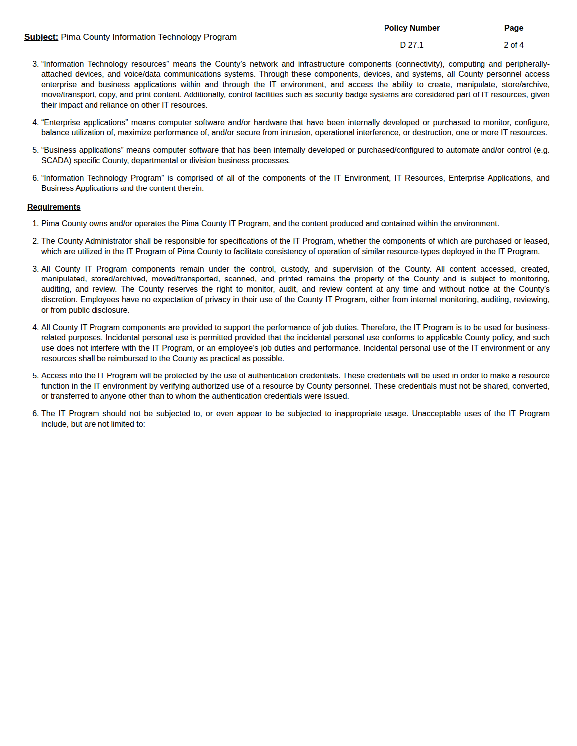| Subject: Pima County Information Technology Program | Policy Number | Page |
| D 27.1 | 2 of 4 |
“Information Technology resources” means the County’s network and infrastructure components (connectivity), computing and peripherally-attached devices, and voice/data communications systems. Through these components, devices, and systems, all County personnel access enterprise and business applications within and through the IT environment, and access the ability to create, manipulate, store/archive, move/transport, copy, and print content. Additionally, control facilities such as security badge systems are considered part of IT resources, given their impact and reliance on other IT resources.
“Enterprise applications” means computer software and/or hardware that have been internally developed or purchased to monitor, configure, balance utilization of, maximize performance of, and/or secure from intrusion, operational interference, or destruction, one or more IT resources.
“Business applications” means computer software that has been internally developed or purchased/configured to automate and/or control (e.g. SCADA) specific County, departmental or division business processes.
“Information Technology Program” is comprised of all of the components of the IT Environment, IT Resources, Enterprise Applications, and Business Applications and the content therein.
Requirements
Pima County owns and/or operates the Pima County IT Program, and the content produced and contained within the environment.
The County Administrator shall be responsible for specifications of the IT Program, whether the components of which are purchased or leased, which are utilized in the IT Program of Pima County to facilitate consistency of operation of similar resource-types deployed in the IT Program.
All County IT Program components remain under the control, custody, and supervision of the County. All content accessed, created, manipulated, stored/archived, moved/transported, scanned, and printed remains the property of the County and is subject to monitoring, auditing, and review. The County reserves the right to monitor, audit, and review content at any time and without notice at the County’s discretion. Employees have no expectation of privacy in their use of the County IT Program, either from internal monitoring, auditing, reviewing, or from public disclosure.
All County IT Program components are provided to support the performance of job duties. Therefore, the IT Program is to be used for business-related purposes. Incidental personal use is permitted provided that the incidental personal use conforms to applicable County policy, and such use does not interfere with the IT Program, or an employee’s job duties and performance. Incidental personal use of the IT environment or any resources shall be reimbursed to the County as practical as possible.
Access into the IT Program will be protected by the use of authentication credentials. These credentials will be used in order to make a resource function in the IT environment by verifying authorized use of a resource by County personnel. These credentials must not be shared, converted, or transferred to anyone other than to whom the authentication credentials were issued.
The IT Program should not be subjected to, or even appear to be subjected to inappropriate usage. Unacceptable uses of the IT Program include, but are not limited to: